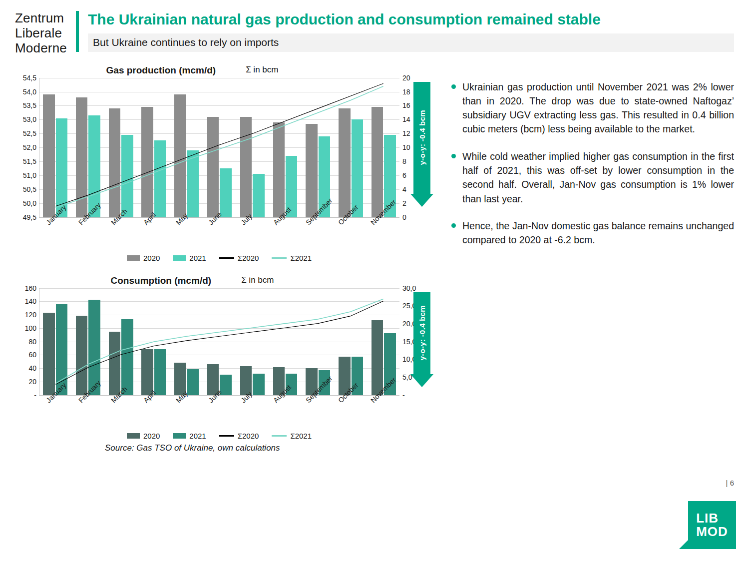Zentrum
Liberale
Moderne
The Ukrainian natural gas production and consumption remained stable
But Ukraine continues to rely on imports
Gas production (mcm/d)
Σ in bcm
54,5
54,0
53,5
53,0
52,5
52,0
51,5
51,0
50,5
50,0 49,5 20 18 16 14 12 10 8 6 4 2 0
January February March April May June July August September October November
2020
2021
Σ2020
Σ2021
y-o-y: -0.4 bcm
Consumption (mcm/d)
Σ in bcm
160
140
120
100
80
60
40
20 - 30,0 25,0 20,0 15,0 10,0 5,0 -
January February March April May June July August September October November
2020
2021
Σ2020
Σ2021
y-o-y: -0.4 bcm
Source: Gas TSO of Ukraine, own calculations
Ukrainian gas production until November 2021 was 2% lower than in 2020. The drop was due to state-owned Naftogaz’ subsidiary UGV extracting less gas. This resulted in 0.4 billion cubic meters (bcm) less being available to the market.
While cold weather implied higher gas consumption in the first half of 2021, this was off-set by lower consumption in the second half. Overall, Jan-Nov gas consumption is 1% lower than last year.
Hence, the Jan-Nov domestic gas balance remains unchanged compared to 2020 at -6.2 bcm.
| 6
LIB
MOD